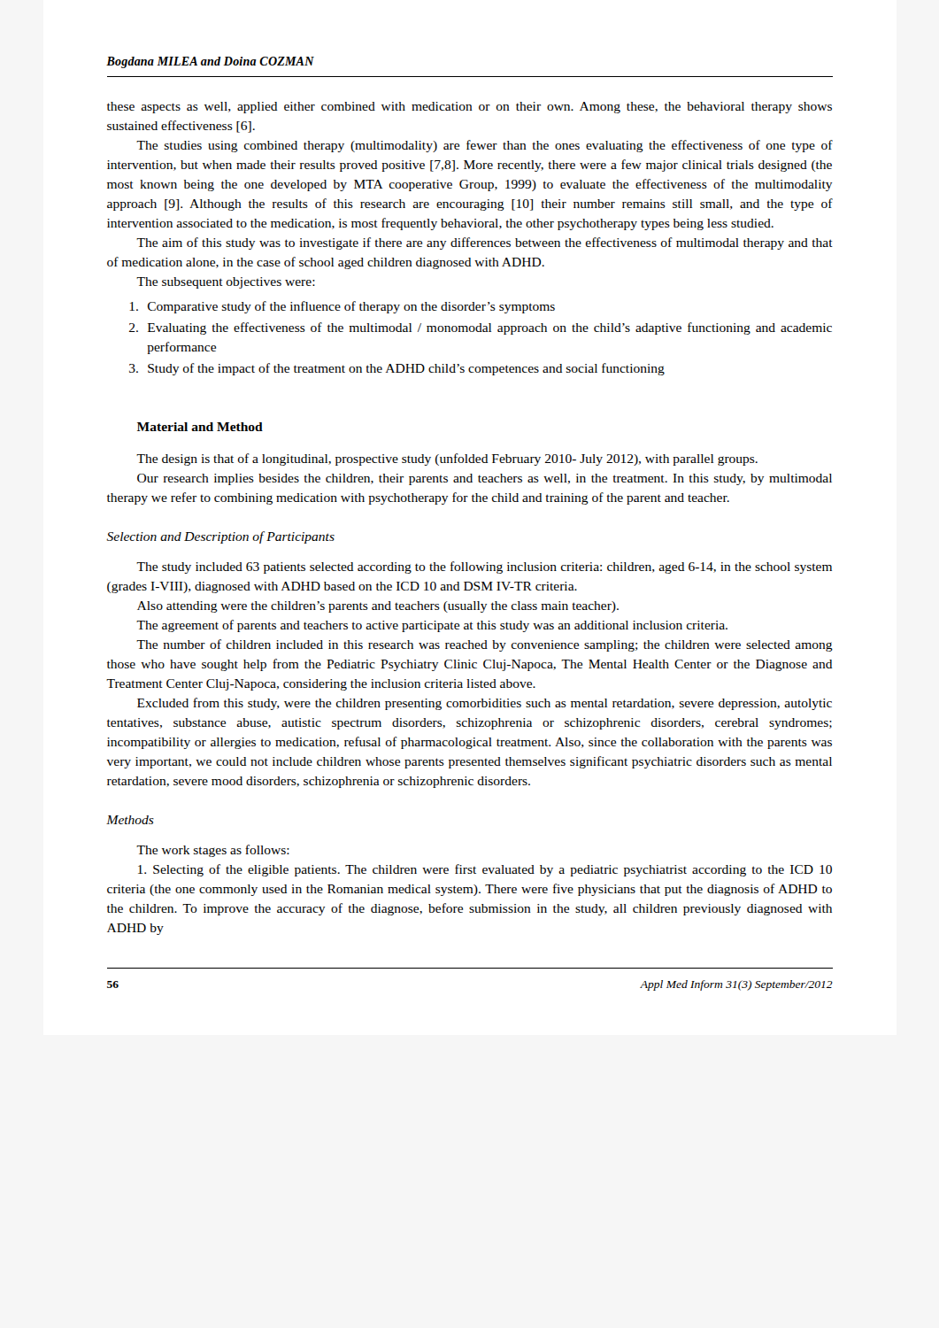Bogdana MILEA and Doina COZMAN
these aspects as well, applied either combined with medication or on their own. Among these, the behavioral therapy shows sustained effectiveness [6].
The studies using combined therapy (multimodality) are fewer than the ones evaluating the effectiveness of one type of intervention, but when made their results proved positive [7,8]. More recently, there were a few major clinical trials designed (the most known being the one developed by MTA cooperative Group, 1999) to evaluate the effectiveness of the multimodality approach [9]. Although the results of this research are encouraging [10] their number remains still small, and the type of intervention associated to the medication, is most frequently behavioral, the other psychotherapy types being less studied.
The aim of this study was to investigate if there are any differences between the effectiveness of multimodal therapy and that of medication alone, in the case of school aged children diagnosed with ADHD.
The subsequent objectives were:
Comparative study of the influence of therapy on the disorder’s symptoms
Evaluating the effectiveness of the multimodal / monomodal approach on the child’s adaptive functioning and academic performance
Study of the impact of the treatment on the ADHD child’s competences and social functioning
Material and Method
The design is that of a longitudinal, prospective study (unfolded February 2010- July 2012), with parallel groups.
Our research implies besides the children, their parents and teachers as well, in the treatment. In this study, by multimodal therapy we refer to combining medication with psychotherapy for the child and training of the parent and teacher.
Selection and Description of Participants
The study included 63 patients selected according to the following inclusion criteria: children, aged 6-14, in the school system (grades I-VIII), diagnosed with ADHD based on the ICD 10 and DSM IV-TR criteria.
Also attending were the children’s parents and teachers (usually the class main teacher).
The agreement of parents and teachers to active participate at this study was an additional inclusion criteria.
The number of children included in this research was reached by convenience sampling; the children were selected among those who have sought help from the Pediatric Psychiatry Clinic Cluj-Napoca, The Mental Health Center or the Diagnose and Treatment Center Cluj-Napoca, considering the inclusion criteria listed above.
Excluded from this study, were the children presenting comorbidities such as mental retardation, severe depression, autolytic tentatives, substance abuse, autistic spectrum disorders, schizophrenia or schizophrenic disorders, cerebral syndromes; incompatibility or allergies to medication, refusal of pharmacological treatment. Also, since the collaboration with the parents was very important, we could not include children whose parents presented themselves significant psychiatric disorders such as mental retardation, severe mood disorders, schizophrenia or schizophrenic disorders.
Methods
The work stages as follows:
1. Selecting of the eligible patients. The children were first evaluated by a pediatric psychiatrist according to the ICD 10 criteria (the one commonly used in the Romanian medical system). There were five physicians that put the diagnosis of ADHD to the children. To improve the accuracy of the diagnose, before submission in the study, all children previously diagnosed with ADHD by
56 Appl Med Inform 31(3) September/2012